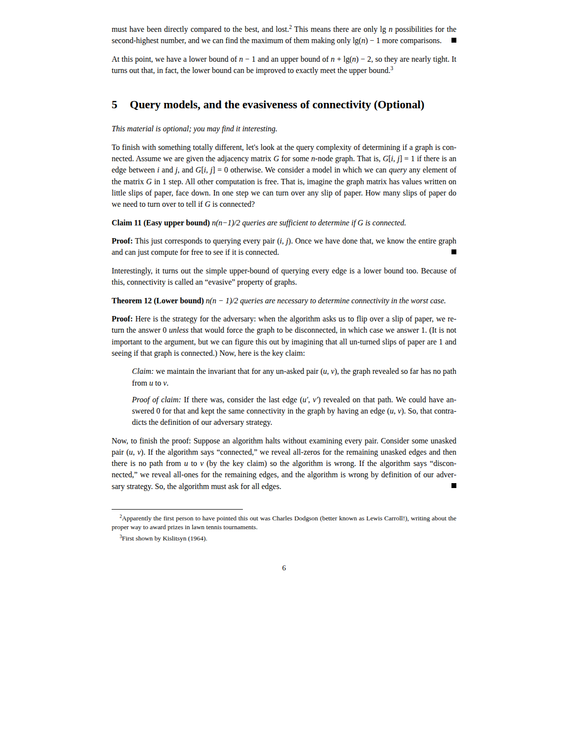must have been directly compared to the best, and lost.2 This means there are only lg n possibilities for the second-highest number, and we can find the maximum of them making only lg(n) − 1 more comparisons.
At this point, we have a lower bound of n − 1 and an upper bound of n + lg(n) − 2, so they are nearly tight. It turns out that, in fact, the lower bound can be improved to exactly meet the upper bound.3
5 Query models, and the evasiveness of connectivity (Optional)
This material is optional; you may find it interesting.
To finish with something totally different, let's look at the query complexity of determining if a graph is connected. Assume we are given the adjacency matrix G for some n-node graph. That is, G[i, j] = 1 if there is an edge between i and j, and G[i, j] = 0 otherwise. We consider a model in which we can query any element of the matrix G in 1 step. All other computation is free. That is, imagine the graph matrix has values written on little slips of paper, face down. In one step we can turn over any slip of paper. How many slips of paper do we need to turn over to tell if G is connected?
Claim 11 (Easy upper bound) n(n−1)/2 queries are sufficient to determine if G is connected.
Proof: This just corresponds to querying every pair (i, j). Once we have done that, we know the entire graph and can just compute for free to see if it is connected.
Interestingly, it turns out the simple upper-bound of querying every edge is a lower bound too. Because of this, connectivity is called an “evasive” property of graphs.
Theorem 12 (Lower bound) n(n − 1)/2 queries are necessary to determine connectivity in the worst case.
Proof: Here is the strategy for the adversary: when the algorithm asks us to flip over a slip of paper, we return the answer 0 unless that would force the graph to be disconnected, in which case we answer 1. (It is not important to the argument, but we can figure this out by imagining that all un-turned slips of paper are 1 and seeing if that graph is connected.) Now, here is the key claim:
Claim: we maintain the invariant that for any un-asked pair (u, v), the graph revealed so far has no path from u to v.
Proof of claim: If there was, consider the last edge (u′, v′) revealed on that path. We could have answered 0 for that and kept the same connectivity in the graph by having an edge (u, v). So, that contradicts the definition of our adversary strategy.
Now, to finish the proof: Suppose an algorithm halts without examining every pair. Consider some unasked pair (u, v). If the algorithm says “connected,” we reveal all-zeros for the remaining unasked edges and then there is no path from u to v (by the key claim) so the algorithm is wrong. If the algorithm says “disconnected,” we reveal all-ones for the remaining edges, and the algorithm is wrong by definition of our adversary strategy. So, the algorithm must ask for all edges.
2Apparently the first person to have pointed this out was Charles Dodgson (better known as Lewis Carroll!), writing about the proper way to award prizes in lawn tennis tournaments.
3First shown by Kislitsyn (1964).
6